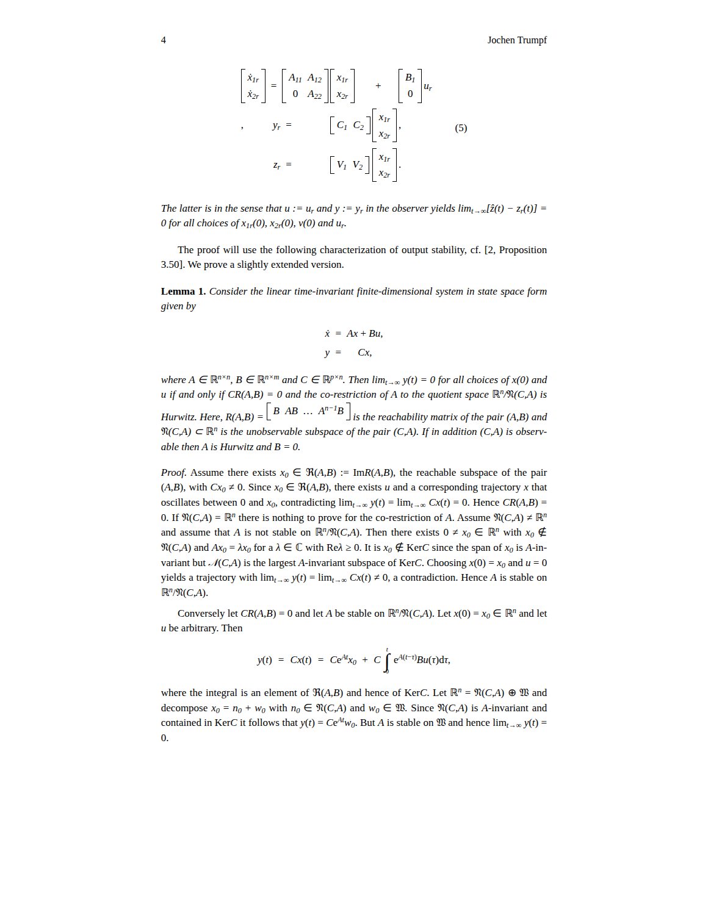4 Jochen Trumpf
ẋ1r ẋ2r = A11 A12 0 A22 x1r x2r + B1 0 ur , yr = C1 C2 x1r x2r , zr = V1 V2 x1r x2r .
(5)
The latter is in the sense that u := ur and y := yr in the observer yields limt→∞[ẑ(t) − zr(t)] = 0 for all choices of x1r(0), x2r(0), v(0) and ur.
The proof will use the following characterization of output stability, cf. [2, Proposition 3.50]. We prove a slightly extended version.
Lemma 1. Consider the linear time-invariant finite-dimensional system in state space form given by
ẋ=Ax + Bu, y=Cx,
where A ∈ ℝn×n, B ∈ ℝn×m and C ∈ ℝp×n. Then limt→∞ y(t) = 0 for all choices of x(0) and u if and only if CR(A,B) = 0 and the co-restriction of A to the quotient space ℝn/𝔑(C,A) is Hurwitz. Here, R(A,B) = BAB…An−1B is the reachability matrix of the pair (A,B) and 𝔑(C,A) ⊂ ℝn is the unobservable subspace of the pair (C,A). If in addition (C,A) is observable then A is Hurwitz and B = 0.
Proof. Assume there exists x0 ∈ ℜ(A,B) := ImR(A,B), the reachable subspace of the pair (A,B), with Cx0 ≠ 0. Since x0 ∈ ℜ(A,B), there exists u and a corresponding trajectory x that oscillates between 0 and x0, contradicting limt→∞ y(t) = limt→∞ Cx(t) = 0. Hence CR(A,B) = 0. If 𝔑(C,A) = ℝn there is nothing to prove for the co-restriction of A. Assume 𝔑(C,A) ≠ ℝn and assume that A is not stable on ℝn/𝔑(C,A). Then there exists 0 ≠ x0 ∈ ℝn with x0 ∉ 𝔑(C,A) and Ax0 = λx0 for a λ ∈ ℂ with Reλ ≥ 0. It is x0 ∉ KerC since the span of x0 is A-invariant but 𝒩(C,A) is the largest A-invariant subspace of KerC. Choosing x(0) = x0 and u = 0 yields a trajectory with limt→∞ y(t) = limt→∞ Cx(t) ≠ 0, a contradiction. Hence A is stable on ℝn/𝔑(C,A).
Conversely let CR(A,B) = 0 and let A be stable on ℝn/𝔑(C,A). Let x(0) = x0 ∈ ℝn and let u be arbitrary. Then
y(t) = Cx(t) = CeAtx0 + C t∫0 eA(t−τ)Bu(τ)dτ,
where the integral is an element of ℜ(A,B) and hence of KerC. Let ℝn = 𝔑(C,A) ⊕ 𝔚 and decompose x0 = n0 + w0 with n0 ∈ 𝔑(C,A) and w0 ∈ 𝔚. Since 𝔑(C,A) is A-invariant and contained in KerC it follows that y(t) = CeAtw0. But A is stable on 𝔚 and hence limt→∞ y(t) = 0.